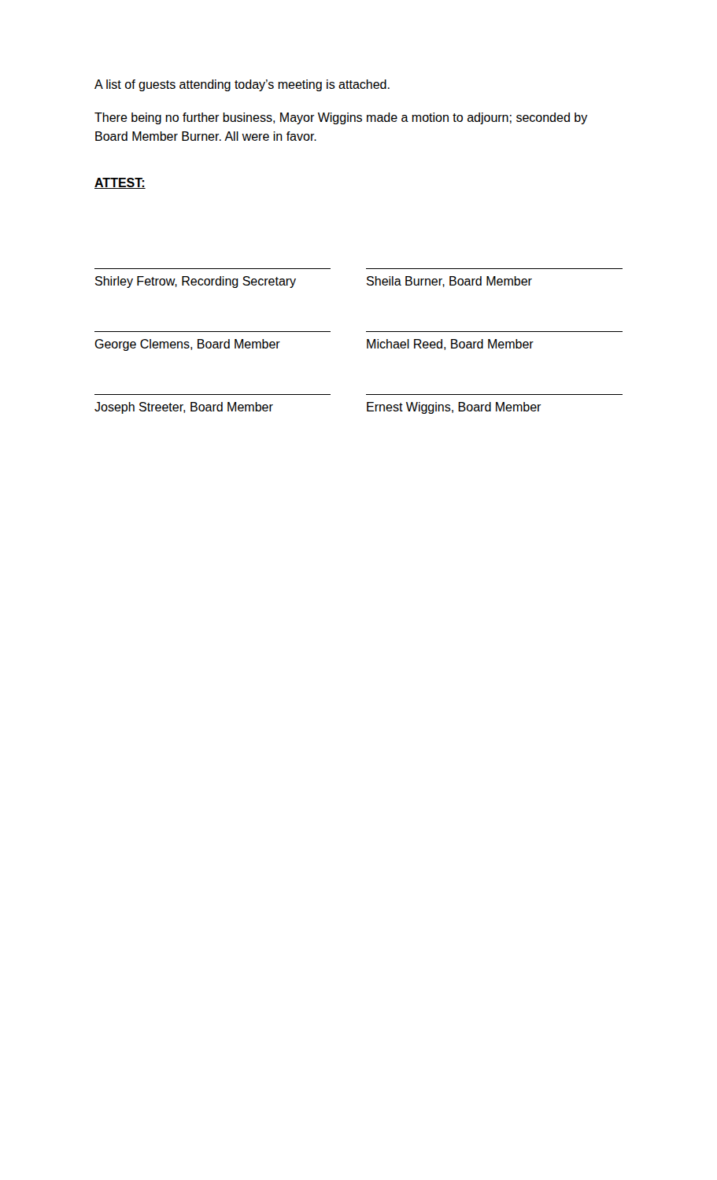A list of guests attending today’s meeting is attached.
There being no further business, Mayor Wiggins made a motion to adjourn; seconded by Board Member Burner. All were in favor.
ATTEST:
| Shirley Fetrow, Recording Secretary | Sheila Burner, Board Member |
| George Clemens, Board Member | Michael Reed, Board Member |
| Joseph Streeter, Board Member | Ernest Wiggins, Board Member |